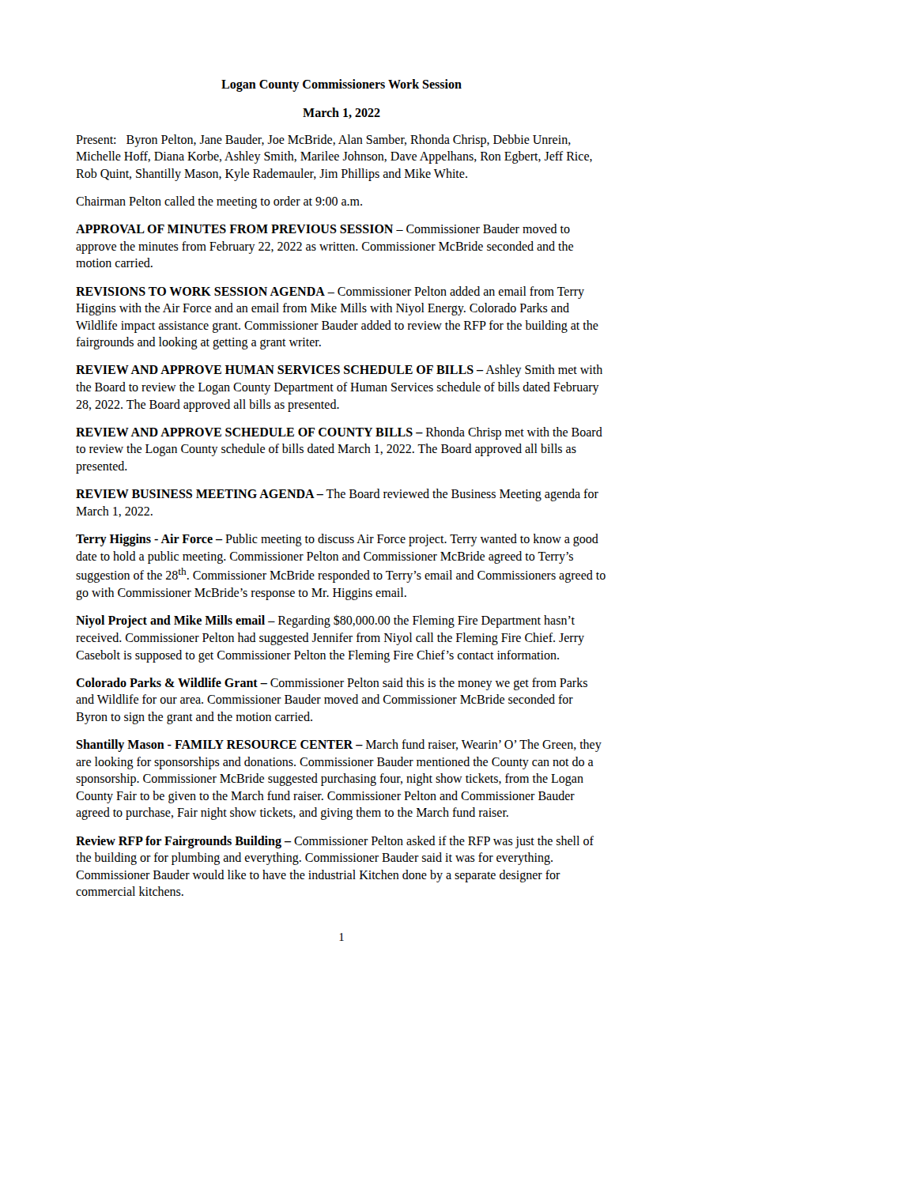Logan County Commissioners Work Session
March 1, 2022
Present: Byron Pelton, Jane Bauder, Joe McBride, Alan Samber, Rhonda Chrisp, Debbie Unrein, Michelle Hoff, Diana Korbe, Ashley Smith, Marilee Johnson, Dave Appelhans, Ron Egbert, Jeff Rice, Rob Quint, Shantilly Mason, Kyle Rademauler, Jim Phillips and Mike White.
Chairman Pelton called the meeting to order at 9:00 a.m.
APPROVAL OF MINUTES FROM PREVIOUS SESSION – Commissioner Bauder moved to approve the minutes from February 22, 2022 as written. Commissioner McBride seconded and the motion carried.
REVISIONS TO WORK SESSION AGENDA – Commissioner Pelton added an email from Terry Higgins with the Air Force and an email from Mike Mills with Niyol Energy. Colorado Parks and Wildlife impact assistance grant. Commissioner Bauder added to review the RFP for the building at the fairgrounds and looking at getting a grant writer.
REVIEW AND APPROVE HUMAN SERVICES SCHEDULE OF BILLS – Ashley Smith met with the Board to review the Logan County Department of Human Services schedule of bills dated February 28, 2022. The Board approved all bills as presented.
REVIEW AND APPROVE SCHEDULE OF COUNTY BILLS – Rhonda Chrisp met with the Board to review the Logan County schedule of bills dated March 1, 2022. The Board approved all bills as presented.
REVIEW BUSINESS MEETING AGENDA – The Board reviewed the Business Meeting agenda for March 1, 2022.
Terry Higgins - Air Force – Public meeting to discuss Air Force project. Terry wanted to know a good date to hold a public meeting. Commissioner Pelton and Commissioner McBride agreed to Terry’s suggestion of the 28th. Commissioner McBride responded to Terry’s email and Commissioners agreed to go with Commissioner McBride’s response to Mr. Higgins email.
Niyol Project and Mike Mills email – Regarding $80,000.00 the Fleming Fire Department hasn’t received. Commissioner Pelton had suggested Jennifer from Niyol call the Fleming Fire Chief. Jerry Casebolt is supposed to get Commissioner Pelton the Fleming Fire Chief’s contact information.
Colorado Parks & Wildlife Grant – Commissioner Pelton said this is the money we get from Parks and Wildlife for our area. Commissioner Bauder moved and Commissioner McBride seconded for Byron to sign the grant and the motion carried.
Shantilly Mason - FAMILY RESOURCE CENTER – March fund raiser, Wearin’ O’ The Green, they are looking for sponsorships and donations. Commissioner Bauder mentioned the County can not do a sponsorship. Commissioner McBride suggested purchasing four, night show tickets, from the Logan County Fair to be given to the March fund raiser. Commissioner Pelton and Commissioner Bauder agreed to purchase, Fair night show tickets, and giving them to the March fund raiser.
Review RFP for Fairgrounds Building – Commissioner Pelton asked if the RFP was just the shell of the building or for plumbing and everything. Commissioner Bauder said it was for everything. Commissioner Bauder would like to have the industrial Kitchen done by a separate designer for commercial kitchens.
1